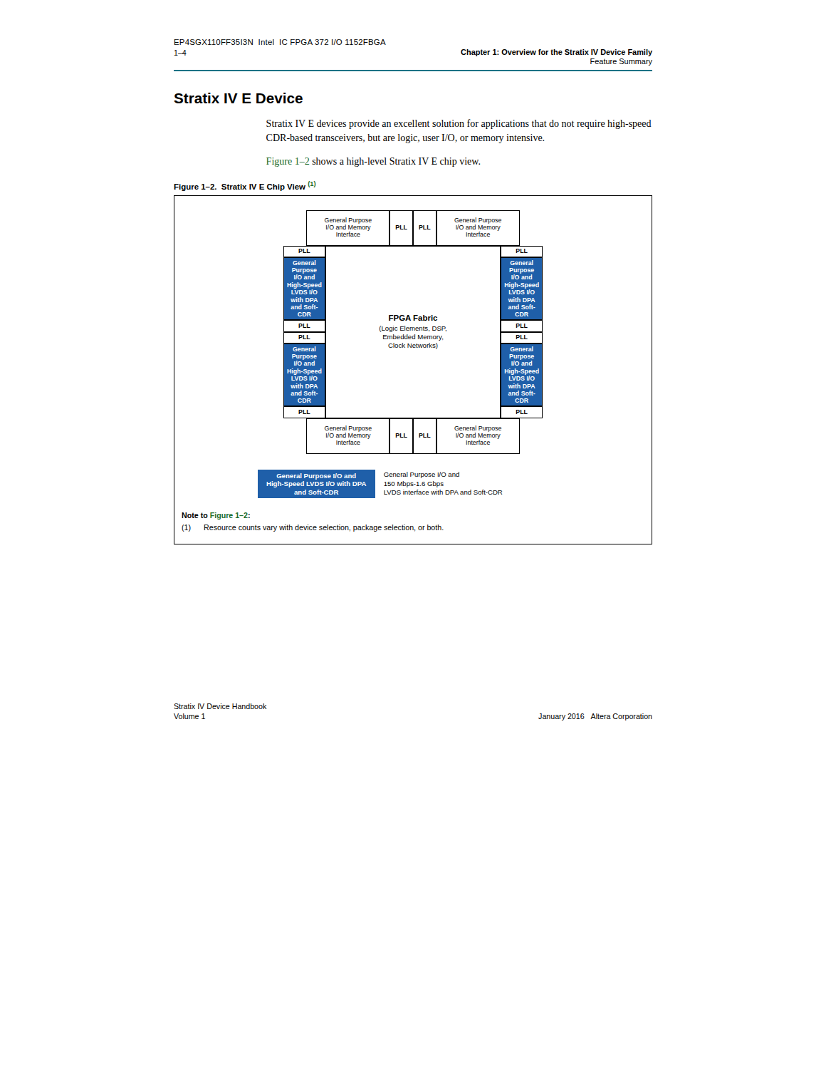EP4SGX110FF35I3N Intel IC FPGA 372 I/O 1152FBGA
1–4
Chapter 1: Overview for the Stratix IV Device Family
Feature Summary
Stratix IV E Device
Stratix IV E devices provide an excellent solution for applications that do not require high-speed CDR-based transceivers, but are logic, user I/O, or memory intensive.
Figure 1–2 shows a high-level Stratix IV E chip view.
Figure 1–2. Stratix IV E Chip View (1)
General Purpose
I/O and Memory
Interface
PLL
PLL
General Purpose
I/O and Memory
Interface
PLL
General
Purpose
I/O and
High-Speed
LVDS I/O
with DPA
and Soft-CDR
PLL
PLL
General
Purpose
I/O and
High-Speed
LVDS I/O
with DPA
and Soft-CDR
PLL
FPGA Fabric
(Logic Elements, DSP,
Embedded Memory,
Clock Networks)
PLL
General
Purpose
I/O and
High-Speed
LVDS I/O
with DPA
and Soft-CDR
PLL
PLL
General
Purpose
I/O and
High-Speed
LVDS I/O
with DPA
and Soft-CDR
PLL
General Purpose
I/O and Memory
Interface
PLL
PLL
General Purpose
I/O and Memory
Interface
General Purpose I/O and
High-Speed LVDS I/O with DPA
and Soft-CDR
General Purpose I/O and
150 Mbps-1.6 Gbps
LVDS interface with DPA and Soft-CDR
Note to Figure 1–2:
(1)
Resource counts vary with device selection, package selection, or both.
Stratix IV Device Handbook
Volume 1
January 2016 Altera Corporation